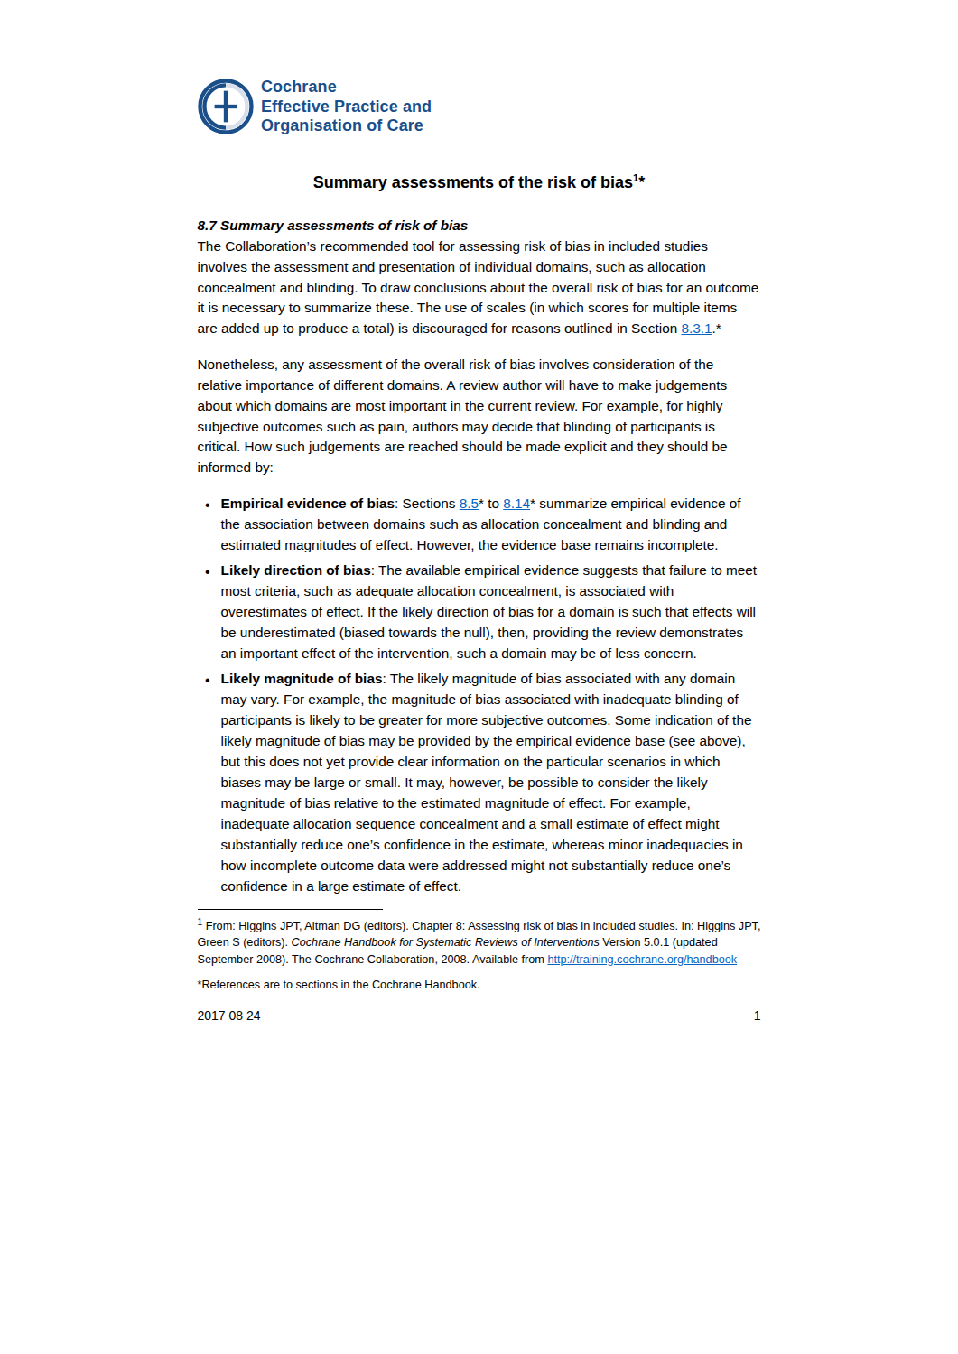Cochrane
Effective Practice and
Organisation of Care
Summary assessments of the risk of bias1*
8.7 Summary assessments of risk of bias
The Collaboration’s recommended tool for assessing risk of bias in included studies involves the assessment and presentation of individual domains, such as allocation concealment and blinding. To draw conclusions about the overall risk of bias for an outcome it is necessary to summarize these. The use of scales (in which scores for multiple items are added up to produce a total) is discouraged for reasons outlined in Section 8.3.1.*
Nonetheless, any assessment of the overall risk of bias involves consideration of the relative importance of different domains. A review author will have to make judgements about which domains are most important in the current review. For example, for highly subjective outcomes such as pain, authors may decide that blinding of participants is critical. How such judgements are reached should be made explicit and they should be informed by:
Empirical evidence of bias: Sections 8.5* to 8.14* summarize empirical evidence of the association between domains such as allocation concealment and blinding and estimated magnitudes of effect. However, the evidence base remains incomplete.
Likely direction of bias: The available empirical evidence suggests that failure to meet most criteria, such as adequate allocation concealment, is associated with overestimates of effect. If the likely direction of bias for a domain is such that effects will be underestimated (biased towards the null), then, providing the review demonstrates an important effect of the intervention, such a domain may be of less concern.
Likely magnitude of bias: The likely magnitude of bias associated with any domain may vary. For example, the magnitude of bias associated with inadequate blinding of participants is likely to be greater for more subjective outcomes. Some indication of the likely magnitude of bias may be provided by the empirical evidence base (see above), but this does not yet provide clear information on the particular scenarios in which biases may be large or small. It may, however, be possible to consider the likely magnitude of bias relative to the estimated magnitude of effect. For example, inadequate allocation sequence concealment and a small estimate of effect might substantially reduce one’s confidence in the estimate, whereas minor inadequacies in how incomplete outcome data were addressed might not substantially reduce one’s confidence in a large estimate of effect.
1 From: Higgins JPT, Altman DG (editors). Chapter 8: Assessing risk of bias in included studies. In: Higgins JPT, Green S (editors). Cochrane Handbook for Systematic Reviews of Interventions Version 5.0.1 (updated September 2008). The Cochrane Collaboration, 2008. Available from http://training.cochrane.org/handbook
*References are to sections in the Cochrane Handbook.
2017 08 24 1